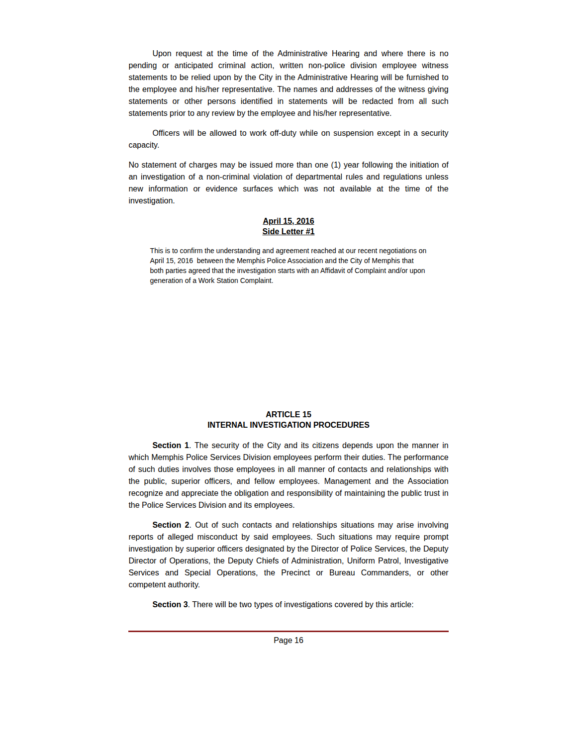Upon request at the time of the Administrative Hearing and where there is no pending or anticipated criminal action, written non-police division employee witness statements to be relied upon by the City in the Administrative Hearing will be furnished to the employee and his/her representative. The names and addresses of the witness giving statements or other persons identified in statements will be redacted from all such statements prior to any review by the employee and his/her representative.
Officers will be allowed to work off-duty while on suspension except in a security capacity.
No statement of charges may be issued more than one (1) year following the initiation of an investigation of a non-criminal violation of departmental rules and regulations unless new information or evidence surfaces which was not available at the time of the investigation.
April 15, 2016
Side Letter #1
This is to confirm the understanding and agreement reached at our recent negotiations on April 15, 2016 between the Memphis Police Association and the City of Memphis that both parties agreed that the investigation starts with an Affidavit of Complaint and/or upon generation of a Work Station Complaint.
ARTICLE 15
INTERNAL INVESTIGATION PROCEDURES
Section 1. The security of the City and its citizens depends upon the manner in which Memphis Police Services Division employees perform their duties. The performance of such duties involves those employees in all manner of contacts and relationships with the public, superior officers, and fellow employees. Management and the Association recognize and appreciate the obligation and responsibility of maintaining the public trust in the Police Services Division and its employees.
Section 2. Out of such contacts and relationships situations may arise involving reports of alleged misconduct by said employees. Such situations may require prompt investigation by superior officers designated by the Director of Police Services, the Deputy Director of Operations, the Deputy Chiefs of Administration, Uniform Patrol, Investigative Services and Special Operations, the Precinct or Bureau Commanders, or other competent authority.
Section 3. There will be two types of investigations covered by this article:
Page 16